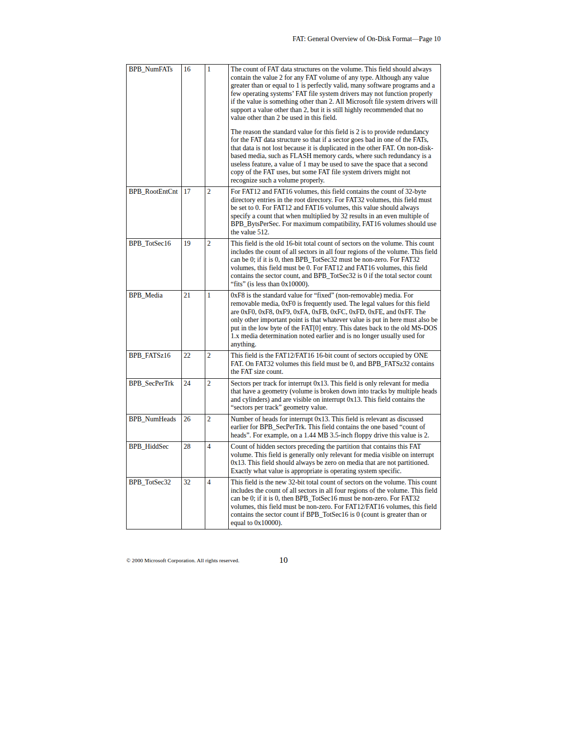FAT: General Overview of On-Disk Format—Page 10
| BPB_NumFATs | 16 | 1 | The count of FAT data structures on the volume. This field should always contain the value 2 for any FAT volume of any type. Although any value greater than or equal to 1 is perfectly valid, many software programs and a few operating systems’ FAT file system drivers may not function properly if the value is something other than 2. All Microsoft file system drivers will support a value other than 2, but it is still highly recommended that no value other than 2 be used in this field. The reason the standard value for this field is 2 is to provide redundancy for the FAT data structure so that if a sector goes bad in one of the FATs, that data is not lost because it is duplicated in the other FAT. On non-disk-based media, such as FLASH memory cards, where such redundancy is a useless feature, a value of 1 may be used to save the space that a second copy of the FAT uses, but some FAT file system drivers might not recognize such a volume properly. |
| BPB_RootEntCnt | 17 | 2 | For FAT12 and FAT16 volumes, this field contains the count of 32-byte directory entries in the root directory. For FAT32 volumes, this field must be set to 0. For FAT12 and FAT16 volumes, this value should always specify a count that when multiplied by 32 results in an even multiple of BPB_BytsPerSec. For maximum compatibility, FAT16 volumes should use the value 512. |
| BPB_TotSec16 | 19 | 2 | This field is the old 16-bit total count of sectors on the volume. This count includes the count of all sectors in all four regions of the volume. This field can be 0; if it is 0, then BPB_TotSec32 must be non-zero. For FAT32 volumes, this field must be 0. For FAT12 and FAT16 volumes, this field contains the sector count, and BPB_TotSec32 is 0 if the total sector count “fits” (is less than 0x10000). |
| BPB_Media | 21 | 1 | 0xF8 is the standard value for “fixed” (non-removable) media. For removable media, 0xF0 is frequently used. The legal values for this field are 0xF0, 0xF8, 0xF9, 0xFA, 0xFB, 0xFC, 0xFD, 0xFE, and 0xFF. The only other important point is that whatever value is put in here must also be put in the low byte of the FAT[0] entry. This dates back to the old MS-DOS 1.x media determination noted earlier and is no longer usually used for anything. |
| BPB_FATSz16 | 22 | 2 | This field is the FAT12/FAT16 16-bit count of sectors occupied by ONE FAT. On FAT32 volumes this field must be 0, and BPB_FATSz32 contains the FAT size count. |
| BPB_SecPerTrk | 24 | 2 | Sectors per track for interrupt 0x13. This field is only relevant for media that have a geometry (volume is broken down into tracks by multiple heads and cylinders) and are visible on interrupt 0x13. This field contains the “sectors per track” geometry value. |
| BPB_NumHeads | 26 | 2 | Number of heads for interrupt 0x13. This field is relevant as discussed earlier for BPB_SecPerTrk. This field contains the one based “count of heads”. For example, on a 1.44 MB 3.5-inch floppy drive this value is 2. |
| BPB_HiddSec | 28 | 4 | Count of hidden sectors preceding the partition that contains this FAT volume. This field is generally only relevant for media visible on interrupt 0x13. This field should always be zero on media that are not partitioned. Exactly what value is appropriate is operating system specific. |
| BPB_TotSec32 | 32 | 4 | This field is the new 32-bit total count of sectors on the volume. This count includes the count of all sectors in all four regions of the volume. This field can be 0; if it is 0, then BPB_TotSec16 must be non-zero. For FAT32 volumes, this field must be non-zero. For FAT12/FAT16 volumes, this field contains the sector count if BPB_TotSec16 is 0 (count is greater than or equal to 0x10000). |
© 2000 Microsoft Corporation. All rights reserved. 10